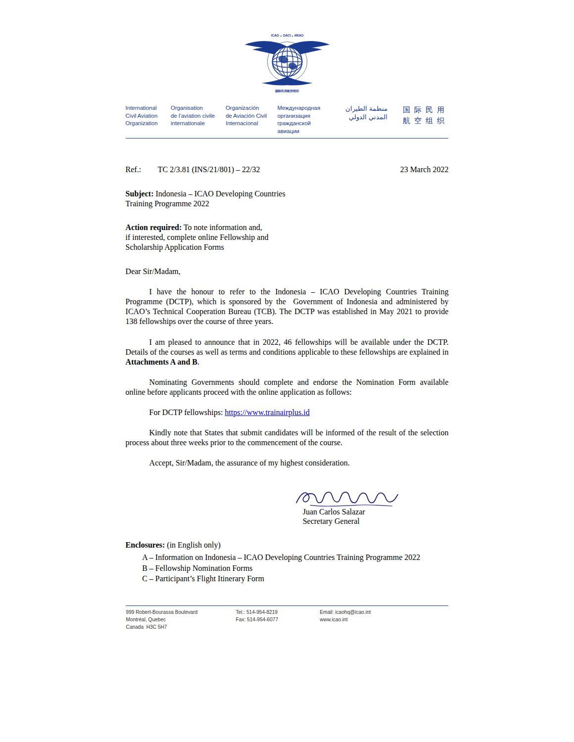ICAO ∘ OACI ∘ ИКАО 国际民用航空组织
| International Civil Aviation Organization | Organisation de l’aviation civile internationale | Organización de Aviación Civil Internacional | Международная организация гражданской авиации | منظمة الطيران المدني الدولي | 国 际 民 用 航 空 组 织 |
Ref.: TC 2/3.81 (INS/21/801) – 22/32 23 March 2022
Subject: Indonesia – ICAO Developing Countries
Training Programme 2022
Action required: To note information and,
if interested, complete online Fellowship and
Scholarship Application Forms
Dear Sir/Madam,
I have the honour to refer to the Indonesia – ICAO Developing Countries Training Programme (DCTP), which is sponsored by the Government of Indonesia and administered by ICAO’s Technical Cooperation Bureau (TCB). The DCTP was established in May 2021 to provide 138 fellowships over the course of three years.
I am pleased to announce that in 2022, 46 fellowships will be available under the DCTP. Details of the courses as well as terms and conditions applicable to these fellowships are explained in Attachments A and B.
Nominating Governments should complete and endorse the Nomination Form available online before applicants proceed with the online application as follows:
For DCTP fellowships: https://www.trainairplus.id
Kindly note that States that submit candidates will be informed of the result of the selection process about three weeks prior to the commencement of the course.
Accept, Sir/Madam, the assurance of my highest consideration.
Juan Carlos Salazar
Secretary General
Enclosures: (in English only)
A – Information on Indonesia – ICAO Developing Countries Training Programme 2022
B – Fellowship Nomination Forms
C – Participant’s Flight Itinerary Form
| 999 Robert-Bourassa Boulevard Montréal, Quebec Canada H3C 5H7 | Tel.: 514-954-8219 Fax: 514-954-6077 | Email: icaohq@icao.int www.icao.int |